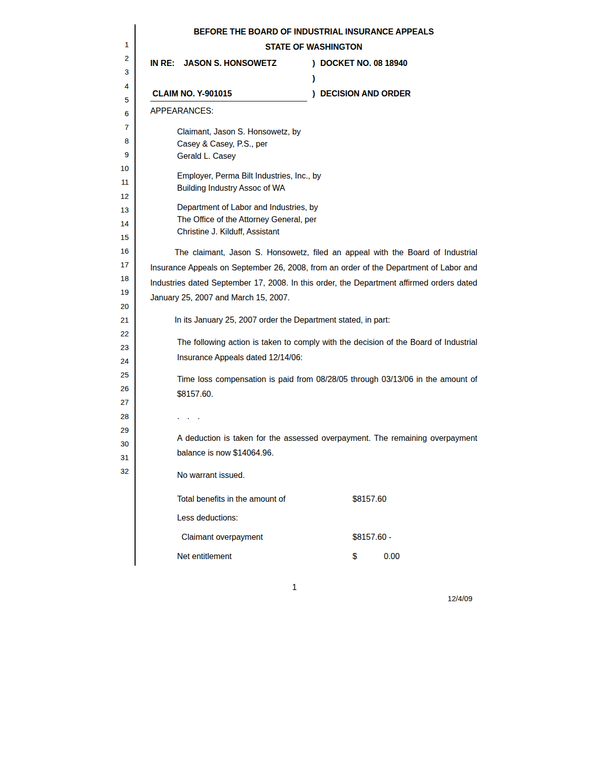1
2
3
4
5
6
7
8
9
10
11
12
13
14
15
16
17
18
19
20
21
22
23
24
25
26
27
28
29
30
31
32
BEFORE THE BOARD OF INDUSTRIAL INSURANCE APPEALS
STATE OF WASHINGTON
| IN RE: JASON S. HONSOWETZ | ) | DOCKET NO. 08 18940 |
| | ) | |
| CLAIM NO. Y-901015 | ) | DECISION AND ORDER |
APPEARANCES:
Claimant, Jason S. Honsowetz, by
Casey & Casey, P.S., per
Gerald L. Casey
Employer, Perma Bilt Industries, Inc., by
Building Industry Assoc of WA
Department of Labor and Industries, by
The Office of the Attorney General, per
Christine J. Kilduff, Assistant
The claimant, Jason S. Honsowetz, filed an appeal with the Board of Industrial Insurance Appeals on September 26, 2008, from an order of the Department of Labor and Industries dated September 17, 2008. In this order, the Department affirmed orders dated January 25, 2007 and March 15, 2007.
In its January 25, 2007 order the Department stated, in part:
The following action is taken to comply with the decision of the Board of Industrial Insurance Appeals dated 12/14/06:
Time loss compensation is paid from 08/28/05 through 03/13/06 in the amount of $8157.60.
. . .
A deduction is taken for the assessed overpayment. The remaining overpayment balance is now $14064.96.
No warrant issued.
| Total benefits in the amount of | $8157.60 |
| Less deductions: | |
| Claimant overpayment | $8157.60 - |
| Net entitlement | $ 0.00 |
1
12/4/09